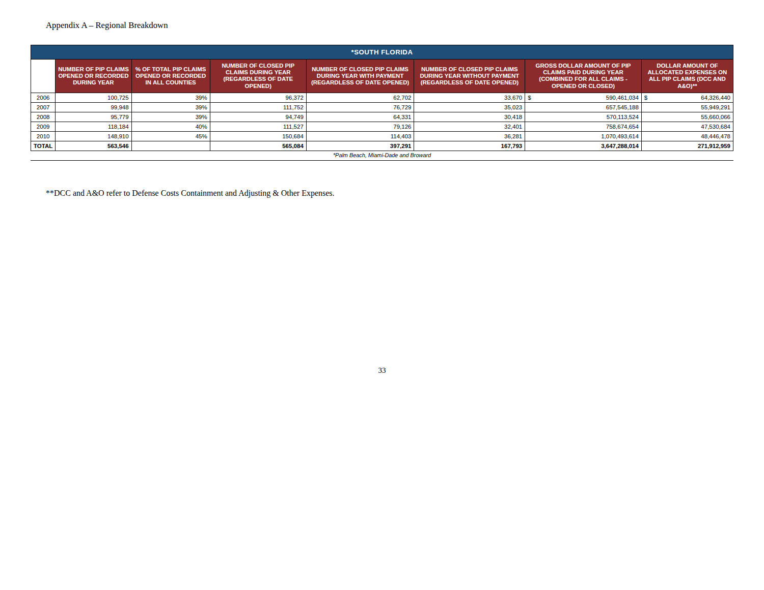Appendix A – Regional Breakdown
*SOUTH FLORIDA
| | NUMBER OF PIP CLAIMS OPENED OR RECORDED DURING YEAR | % OF TOTAL PIP CLAIMS OPENED OR RECORDED IN ALL COUNTIES | NUMBER OF CLOSED PIP CLAIMS DURING YEAR (REGARDLESS OF DATE OPENED) | NUMBER OF CLOSED PIP CLAIMS DURING YEAR WITH PAYMENT (REGARDLESS OF DATE OPENED) | NUMBER OF CLOSED PIP CLAIMS DURING YEAR WITHOUT PAYMENT (REGARDLESS OF DATE OPENED) | GROSS DOLLAR AMOUNT OF PIP CLAIMS PAID DURING YEAR (COMBINED FOR ALL CLAIMS - OPENED OR CLOSED) | DOLLAR AMOUNT OF ALLOCATED EXPENSES ON ALL PIP CLAIMS (DCC AND A&O)** |
| --- | --- | --- | --- | --- | --- | --- | --- |
| 2006 | 100,725 | 39% | 96,372 | 62,702 | 33,670 | $ 590,461,034 | $ 64,326,440 |
| 2007 | 99,948 | 39% | 111,752 | 76,729 | 35,023 | 657,545,188 | 55,949,291 |
| 2008 | 95,779 | 39% | 94,749 | 64,331 | 30,418 | 570,113,524 | 55,660,066 |
| 2009 | 118,184 | 40% | 111,527 | 79,126 | 32,401 | 758,674,654 | 47,530,684 |
| 2010 | 148,910 | 45% | 150,684 | 114,403 | 36,281 | 1,070,493,614 | 48,446,478 |
| TOTAL | 563,546 | | 565,084 | 397,291 | 167,793 | 3,647,288,014 | 271,912,959 |
*Palm Beach, Miami-Dade and Broward
**DCC and A&O refer to Defense Costs Containment and Adjusting & Other Expenses.
33